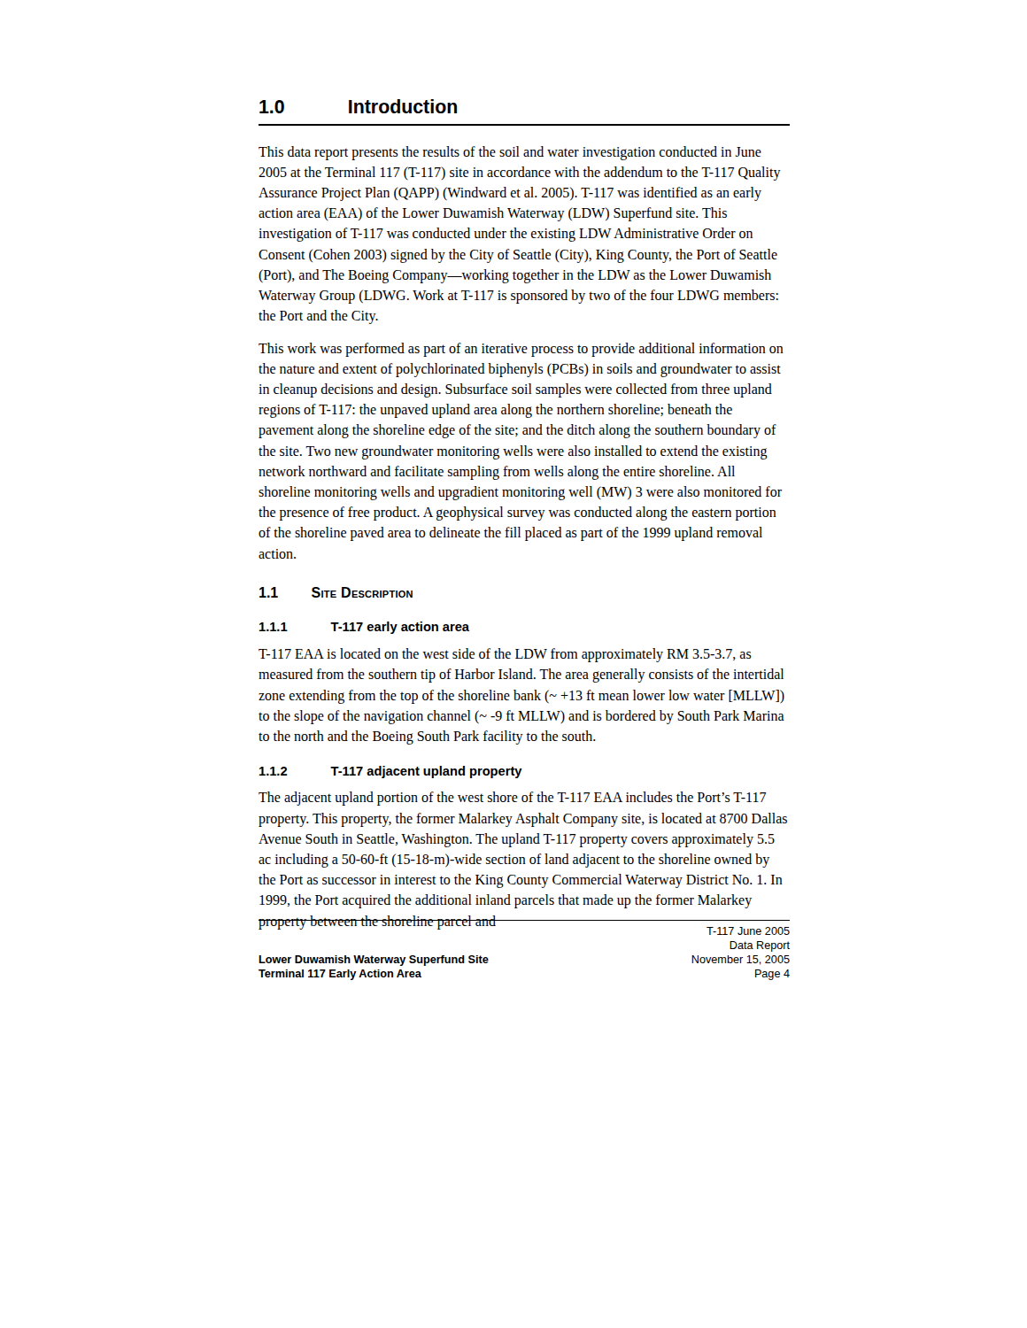1.0 Introduction
This data report presents the results of the soil and water investigation conducted in June 2005 at the Terminal 117 (T-117) site in accordance with the addendum to the T-117 Quality Assurance Project Plan (QAPP) (Windward et al. 2005). T-117 was identified as an early action area (EAA) of the Lower Duwamish Waterway (LDW) Superfund site. This investigation of T-117 was conducted under the existing LDW Administrative Order on Consent (Cohen 2003) signed by the City of Seattle (City), King County, the Port of Seattle (Port), and The Boeing Company—working together in the LDW as the Lower Duwamish Waterway Group (LDWG. Work at T-117 is sponsored by two of the four LDWG members: the Port and the City.
This work was performed as part of an iterative process to provide additional information on the nature and extent of polychlorinated biphenyls (PCBs) in soils and groundwater to assist in cleanup decisions and design. Subsurface soil samples were collected from three upland regions of T-117: the unpaved upland area along the northern shoreline; beneath the pavement along the shoreline edge of the site; and the ditch along the southern boundary of the site. Two new groundwater monitoring wells were also installed to extend the existing network northward and facilitate sampling from wells along the entire shoreline. All shoreline monitoring wells and upgradient monitoring well (MW) 3 were also monitored for the presence of free product. A geophysical survey was conducted along the eastern portion of the shoreline paved area to delineate the fill placed as part of the 1999 upland removal action.
1.1 Site Description
1.1.1 T-117 early action area
T-117 EAA is located on the west side of the LDW from approximately RM 3.5-3.7, as measured from the southern tip of Harbor Island. The area generally consists of the intertidal zone extending from the top of the shoreline bank (~ +13 ft mean lower low water [MLLW]) to the slope of the navigation channel (~ -9 ft MLLW) and is bordered by South Park Marina to the north and the Boeing South Park facility to the south.
1.1.2 T-117 adjacent upland property
The adjacent upland portion of the west shore of the T-117 EAA includes the Port’s T-117 property. This property, the former Malarkey Asphalt Company site, is located at 8700 Dallas Avenue South in Seattle, Washington. The upland T-117 property covers approximately 5.5 ac including a 50-60-ft (15-18-m)-wide section of land adjacent to the shoreline owned by the Port as successor in interest to the King County Commercial Waterway District No. 1. In 1999, the Port acquired the additional inland parcels that made up the former Malarkey property between the shoreline parcel and
Lower Duwamish Waterway Superfund Site
Terminal 117 Early Action Area
T-117 June 2005
Data Report
November 15, 2005
Page 4